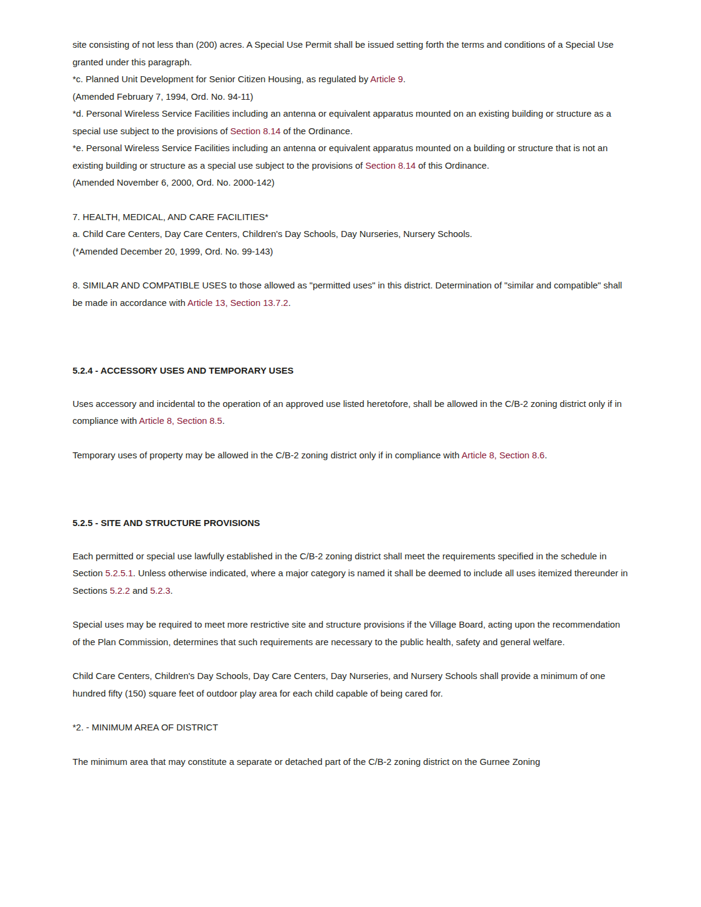site consisting of not less than (200) acres. A Special Use Permit shall be issued setting forth the terms and conditions of a Special Use granted under this paragraph.
*c. Planned Unit Development for Senior Citizen Housing, as regulated by Article 9.
(Amended February 7, 1994, Ord. No. 94-11)
*d. Personal Wireless Service Facilities including an antenna or equivalent apparatus mounted on an existing building or structure as a special use subject to the provisions of Section 8.14 of the Ordinance.
*e. Personal Wireless Service Facilities including an antenna or equivalent apparatus mounted on a building or structure that is not an existing building or structure as a special use subject to the provisions of Section 8.14 of this Ordinance.
(Amended November 6, 2000, Ord. No. 2000-142)
7. HEALTH, MEDICAL, AND CARE FACILITIES*
a. Child Care Centers, Day Care Centers, Children's Day Schools, Day Nurseries, Nursery Schools.
(*Amended December 20, 1999, Ord. No. 99-143)
8. SIMILAR AND COMPATIBLE USES to those allowed as "permitted uses" in this district. Determination of "similar and compatible" shall be made in accordance with Article 13, Section 13.7.2.
5.2.4 - ACCESSORY USES AND TEMPORARY USES
Uses accessory and incidental to the operation of an approved use listed heretofore, shall be allowed in the C/B-2 zoning district only if in compliance with Article 8, Section 8.5.
Temporary uses of property may be allowed in the C/B-2 zoning district only if in compliance with Article 8, Section 8.6.
5.2.5 - SITE AND STRUCTURE PROVISIONS
Each permitted or special use lawfully established in the C/B-2 zoning district shall meet the requirements specified in the schedule in Section 5.2.5.1. Unless otherwise indicated, where a major category is named it shall be deemed to include all uses itemized thereunder in Sections 5.2.2 and 5.2.3.
Special uses may be required to meet more restrictive site and structure provisions if the Village Board, acting upon the recommendation of the Plan Commission, determines that such requirements are necessary to the public health, safety and general welfare.
Child Care Centers, Children's Day Schools, Day Care Centers, Day Nurseries, and Nursery Schools shall provide a minimum of one hundred fifty (150) square feet of outdoor play area for each child capable of being cared for.
*2. - MINIMUM AREA OF DISTRICT
The minimum area that may constitute a separate or detached part of the C/B-2 zoning district on the Gurnee Zoning